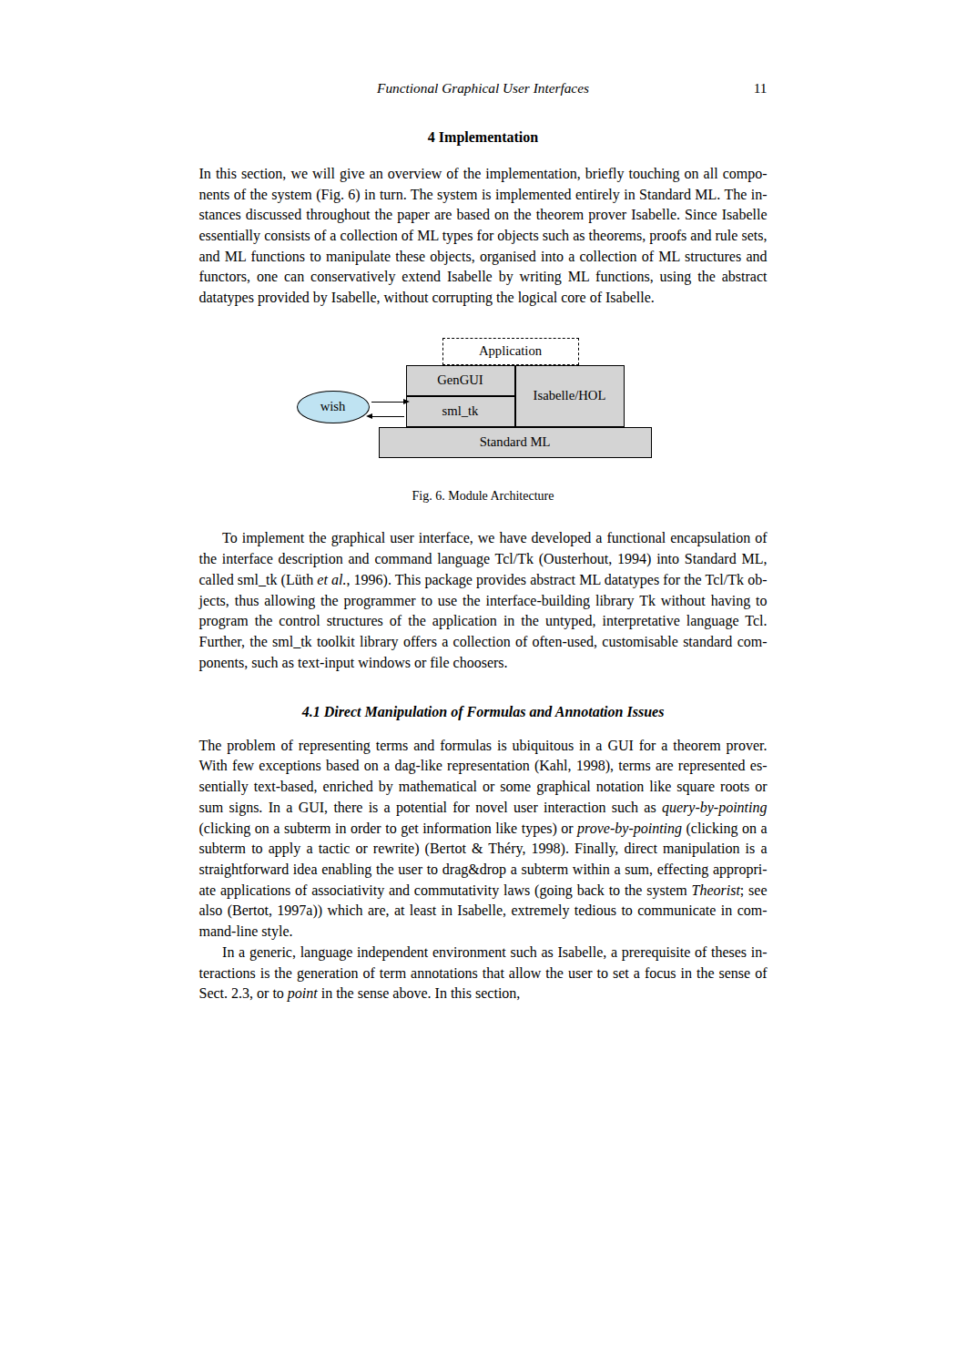Functional Graphical User Interfaces 11
4 Implementation
In this section, we will give an overview of the implementation, briefly touching on all components of the system (Fig. 6) in turn. The system is implemented entirely in Standard ML. The instances discussed throughout the paper are based on the theorem prover Isabelle. Since Isabelle essentially consists of a collection of ML types for objects such as theorems, proofs and rule sets, and ML functions to manipulate these objects, organised into a collection of ML structures and functors, one can conservatively extend Isabelle by writing ML functions, using the abstract datatypes provided by Isabelle, without corrupting the logical core of Isabelle.
Application
GenGUI
sml_tk
Isabelle/HOL
Standard ML
wish
Fig. 6. Module Architecture
To implement the graphical user interface, we have developed a functional encapsulation of the interface description and command language Tcl/Tk (Ousterhout, 1994) into Standard ML, called sml_tk (Lüth et al., 1996). This package provides abstract ML datatypes for the Tcl/Tk objects, thus allowing the programmer to use the interface-building library Tk without having to program the control structures of the application in the untyped, interpretative language Tcl. Further, the sml_tk toolkit library offers a collection of often-used, customisable standard components, such as text-input windows or file choosers.
4.1 Direct Manipulation of Formulas and Annotation Issues
The problem of representing terms and formulas is ubiquitous in a GUI for a theorem prover. With few exceptions based on a dag-like representation (Kahl, 1998), terms are represented essentially text-based, enriched by mathematical or some graphical notation like square roots or sum signs. In a GUI, there is a potential for novel user interaction such as query-by-pointing (clicking on a subterm in order to get information like types) or prove-by-pointing (clicking on a subterm to apply a tactic or rewrite) (Bertot & Théry, 1998). Finally, direct manipulation is a straightforward idea enabling the user to drag&drop a subterm within a sum, effecting appropriate applications of associativity and commutativity laws (going back to the system Theorist; see also (Bertot, 1997a)) which are, at least in Isabelle, extremely tedious to communicate in command-line style.
In a generic, language independent environment such as Isabelle, a prerequisite of theses interactions is the generation of term annotations that allow the user to set a focus in the sense of Sect. 2.3, or to point in the sense above. In this section,